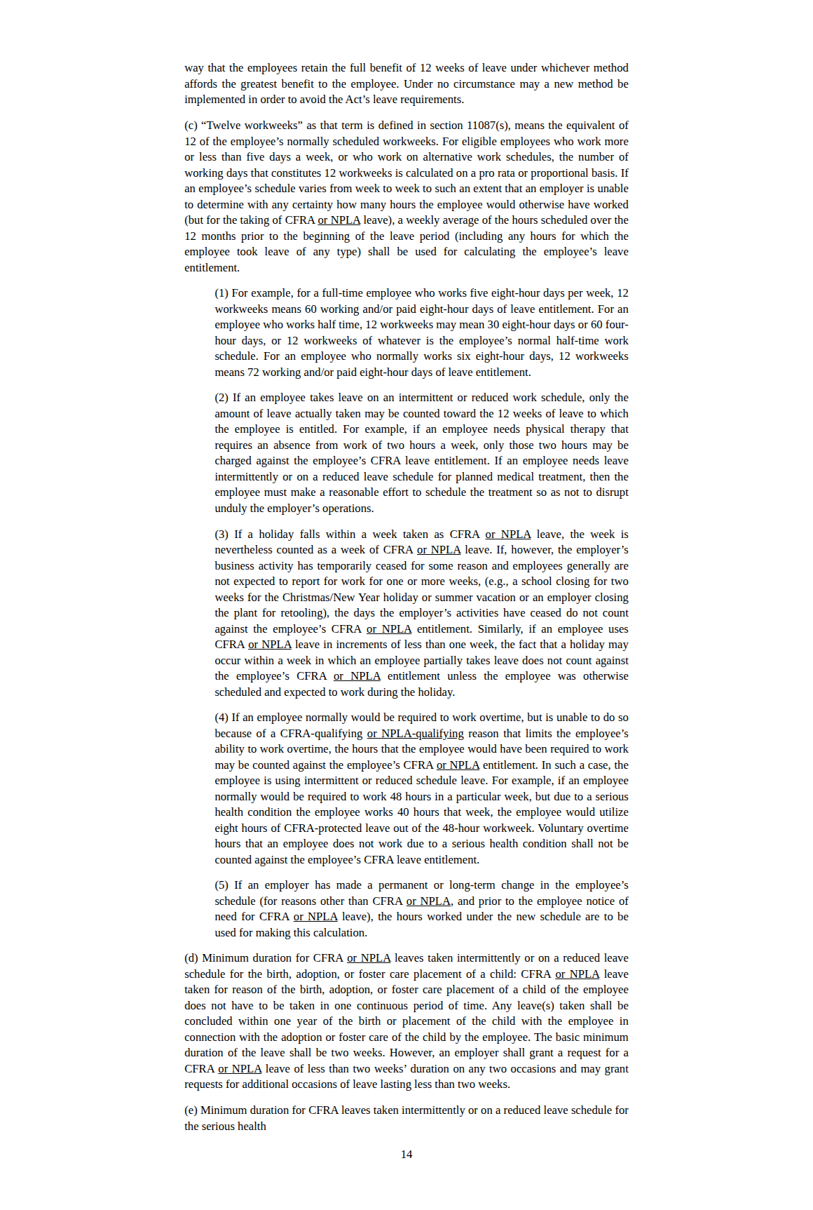way that the employees retain the full benefit of 12 weeks of leave under whichever method affords the greatest benefit to the employee. Under no circumstance may a new method be implemented in order to avoid the Act’s leave requirements.
(c) “Twelve workweeks” as that term is defined in section 11087(s), means the equivalent of 12 of the employee’s normally scheduled workweeks. For eligible employees who work more or less than five days a week, or who work on alternative work schedules, the number of working days that constitutes 12 workweeks is calculated on a pro rata or proportional basis. If an employee’s schedule varies from week to week to such an extent that an employer is unable to determine with any certainty how many hours the employee would otherwise have worked (but for the taking of CFRA or NPLA leave), a weekly average of the hours scheduled over the 12 months prior to the beginning of the leave period (including any hours for which the employee took leave of any type) shall be used for calculating the employee’s leave entitlement.
(1) For example, for a full-time employee who works five eight-hour days per week, 12 workweeks means 60 working and/or paid eight-hour days of leave entitlement. For an employee who works half time, 12 workweeks may mean 30 eight-hour days or 60 four-hour days, or 12 workweeks of whatever is the employee’s normal half-time work schedule. For an employee who normally works six eight-hour days, 12 workweeks means 72 working and/or paid eight-hour days of leave entitlement.
(2) If an employee takes leave on an intermittent or reduced work schedule, only the amount of leave actually taken may be counted toward the 12 weeks of leave to which the employee is entitled. For example, if an employee needs physical therapy that requires an absence from work of two hours a week, only those two hours may be charged against the employee’s CFRA leave entitlement. If an employee needs leave intermittently or on a reduced leave schedule for planned medical treatment, then the employee must make a reasonable effort to schedule the treatment so as not to disrupt unduly the employer’s operations.
(3) If a holiday falls within a week taken as CFRA or NPLA leave, the week is nevertheless counted as a week of CFRA or NPLA leave. If, however, the employer’s business activity has temporarily ceased for some reason and employees generally are not expected to report for work for one or more weeks, (e.g., a school closing for two weeks for the Christmas/New Year holiday or summer vacation or an employer closing the plant for retooling), the days the employer’s activities have ceased do not count against the employee’s CFRA or NPLA entitlement. Similarly, if an employee uses CFRA or NPLA leave in increments of less than one week, the fact that a holiday may occur within a week in which an employee partially takes leave does not count against the employee’s CFRA or NPLA entitlement unless the employee was otherwise scheduled and expected to work during the holiday.
(4) If an employee normally would be required to work overtime, but is unable to do so because of a CFRA-qualifying or NPLA-qualifying reason that limits the employee’s ability to work overtime, the hours that the employee would have been required to work may be counted against the employee’s CFRA or NPLA entitlement. In such a case, the employee is using intermittent or reduced schedule leave. For example, if an employee normally would be required to work 48 hours in a particular week, but due to a serious health condition the employee works 40 hours that week, the employee would utilize eight hours of CFRA-protected leave out of the 48-hour workweek. Voluntary overtime hours that an employee does not work due to a serious health condition shall not be counted against the employee’s CFRA leave entitlement.
(5) If an employer has made a permanent or long-term change in the employee’s schedule (for reasons other than CFRA or NPLA, and prior to the employee notice of need for CFRA or NPLA leave), the hours worked under the new schedule are to be used for making this calculation.
(d) Minimum duration for CFRA or NPLA leaves taken intermittently or on a reduced leave schedule for the birth, adoption, or foster care placement of a child: CFRA or NPLA leave taken for reason of the birth, adoption, or foster care placement of a child of the employee does not have to be taken in one continuous period of time. Any leave(s) taken shall be concluded within one year of the birth or placement of the child with the employee in connection with the adoption or foster care of the child by the employee. The basic minimum duration of the leave shall be two weeks. However, an employer shall grant a request for a CFRA or NPLA leave of less than two weeks’ duration on any two occasions and may grant requests for additional occasions of leave lasting less than two weeks.
(e) Minimum duration for CFRA leaves taken intermittently or on a reduced leave schedule for the serious health
14